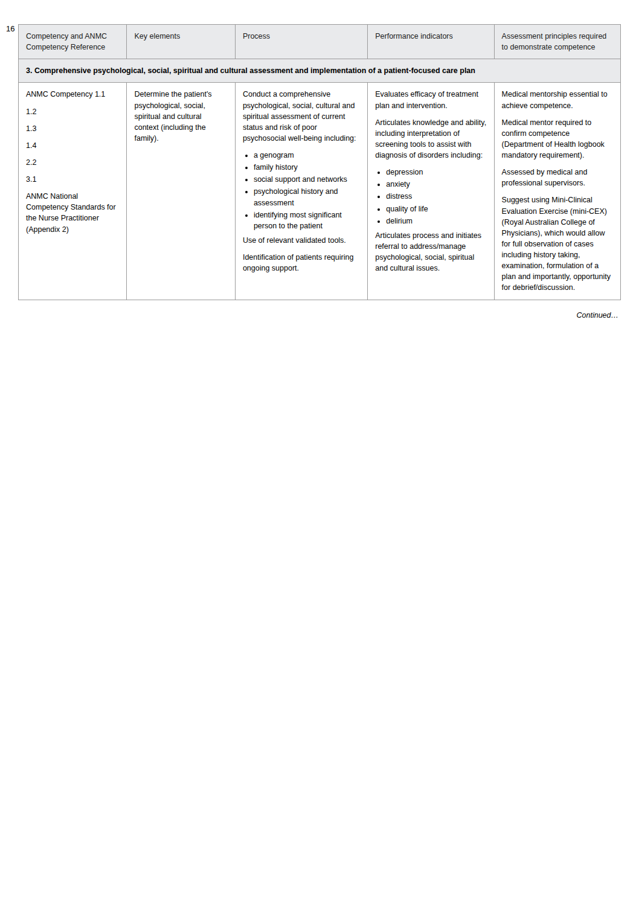16
| Competency and ANMC Competency Reference | Key elements | Process | Performance indicators | Assessment principles required to demonstrate competence |
| --- | --- | --- | --- | --- |
| 3. Comprehensive psychological, social, spiritual and cultural assessment and implementation of a patient-focused care plan |
| ANMC Competency 1.1 1.2 1.3 1.4 2.2 3.1 ANMC National Competency Standards for the Nurse Practitioner (Appendix 2) | Determine the patient's psychological, social, spiritual and cultural context (including the family). | Conduct a comprehensive psychological, social, cultural and spiritual assessment of current status and risk of poor psychosocial well-being including: a genogram family history social support and networks psychological history and assessment identifying most significant person to the patient Use of relevant validated tools. Identification of patients requiring ongoing support. | Evaluates efficacy of treatment plan and intervention. Articulates knowledge and ability, including interpretation of screening tools to assist with diagnosis of disorders including: depression anxiety distress quality of life delirium Articulates process and initiates referral to address/manage psychological, social, spiritual and cultural issues. | Medical mentorship essential to achieve competence. Medical mentor required to confirm competence (Department of Health logbook mandatory requirement). Assessed by medical and professional supervisors. Suggest using Mini-Clinical Evaluation Exercise (mini-CEX) (Royal Australian College of Physicians), which would allow for full observation of cases including history taking, examination, formulation of a plan and importantly, opportunity for debrief/discussion. |
Continued…